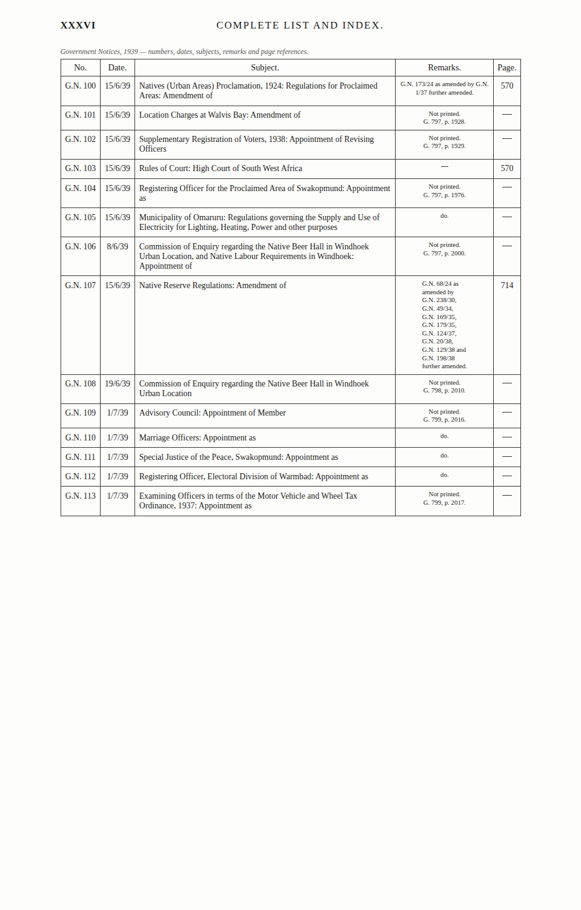XXXVI COMPLETE LIST AND INDEX.
Government Notices, 1939 — numbers, dates, subjects, remarks and page references.
| No. | Date. | Subject. | Remarks. | Page. |
| --- | --- | --- | --- | --- |
| G.N. 100 | 15/6/39 | Natives (Urban Areas) Proclamation, 1924: Regulations for Proclaimed Areas: Amendment of | G.N. 173/24 as amended by G.N. 1/37 further amended. | 570 |
| G.N. 101 | 15/6/39 | Location Charges at Walvis Bay: Amendment of | Not printed. G. 797, p. 1928. | |
| G.N. 102 | 15/6/39 | Supplementary Registration of Voters, 1938: Appointment of Revising Officers | Not printed. G. 797, p. 1929. | |
| G.N. 103 | 15/6/39 | Rules of Court: High Court of South West Africa | | 570 |
| G.N. 104 | 15/6/39 | Registering Officer for the Proclaimed Area of Swakopmund: Appointment as | Not printed. G. 797, p. 1976. | |
| G.N. 105 | 15/6/39 | Municipality of Omaruru: Regulations governing the Supply and Use of Electricity for Lighting, Heating, Power and other purposes | do. | |
| G.N. 106 | 8/6/39 | Commission of Enquiry regarding the Native Beer Hall in Windhoek Urban Location, and Native Labour Requirements in Windhoek: Appointment of | Not printed. G. 797, p. 2000. | |
| G.N. 107 | 15/6/39 | Native Reserve Regulations: Amendment of | G.N. 68/24 as amended by G.N. 238/30, G.N. 49/34, G.N. 169/35, G.N. 179/35, G.N. 124/37, G.N. 20/38, G.N. 129/38 and G.N. 198/38 further amended. | 714 |
| G.N. 108 | 19/6/39 | Commission of Enquiry regarding the Native Beer Hall in Windhoek Urban Location | Not printed. G. 798, p. 2010. | |
| G.N. 109 | 1/7/39 | Advisory Council: Appointment of Member | Not printed. G. 799, p. 2016. | |
| G.N. 110 | 1/7/39 | Marriage Officers: Appointment as | do. | |
| G.N. 111 | 1/7/39 | Special Justice of the Peace, Swakopmund: Appointment as | do. | |
| G.N. 112 | 1/7/39 | Registering Officer, Electoral Division of Warmbad: Appointment as | do. | |
| G.N. 113 | 1/7/39 | Examining Officers in terms of the Motor Vehicle and Wheel Tax Ordinance, 1937: Appointment as | Not printed. G. 799, p. 2017. | |